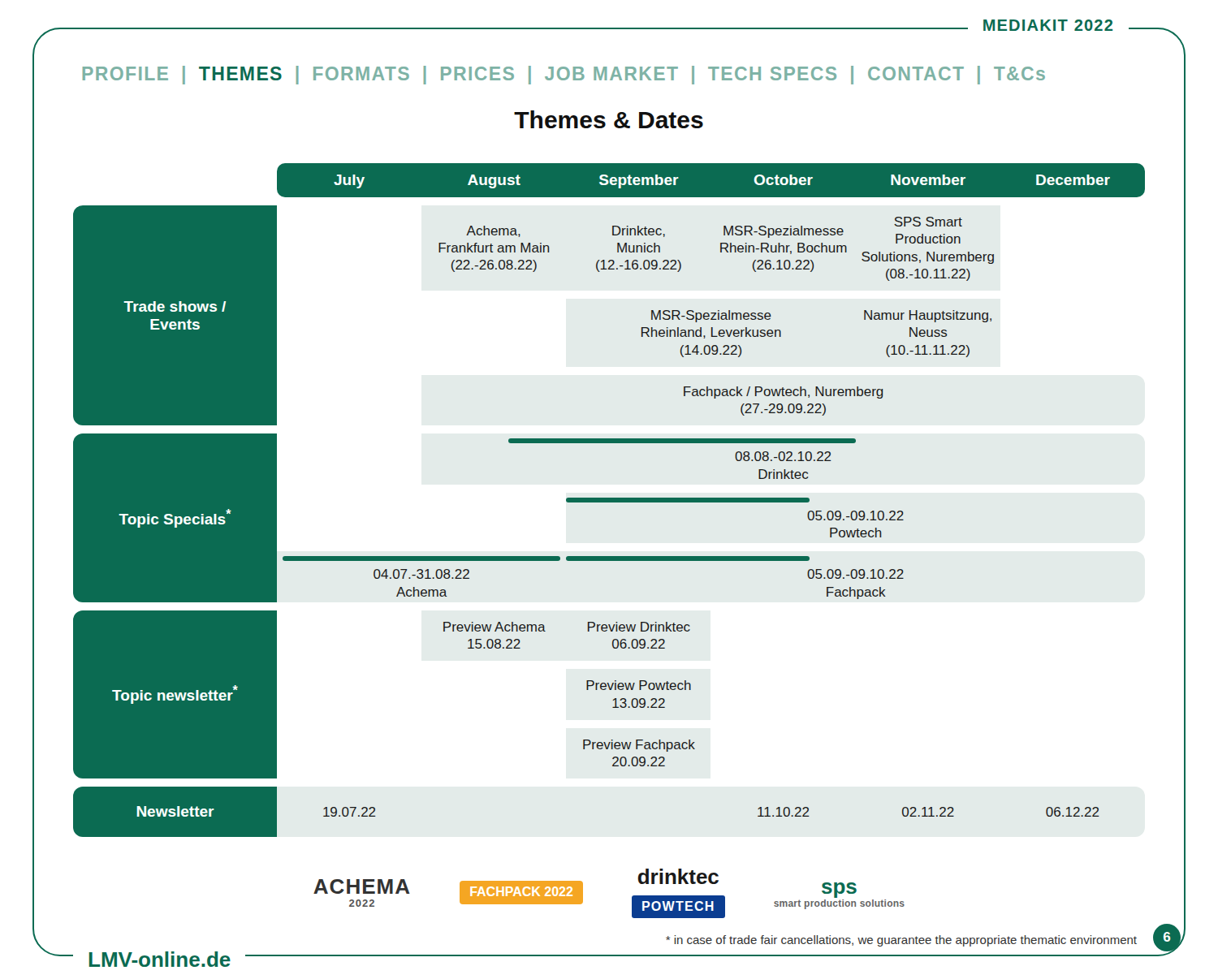MEDIAKIT 2022
LMV-online.de
6
PROFILE | THEMES | FORMATS | PRICES | JOB MARKET | TECH SPECS | CONTACT | T&Cs
Themes & Dates
| | July | August | September | October | November | December |
| --- | --- | --- | --- | --- | --- | --- |
| Trade shows / Events | | Achema, Frankfurt am Main (22.-26.08.22) | Drinktec, Munich (12.-16.09.22) | MSR-Spezialmesse Rhein-Ruhr, Bochum (26.10.22) | SPS Smart Production Solutions, Nuremberg (08.-10.11.22) | |
| | | MSR-Spezialmesse Rheinland, Leverkusen (14.09.22) | Namur Hauptsitzung, Neuss (10.-11.11.22) | |
| | Fachpack / Powtech, Nuremberg (27.-29.09.22) |
| Topic Specials * | | 08.08.-02.10.22 Drinktec |
| | | 05.09.-09.10.22 Powtech |
| 04.07.-31.08.22 Achema | 05.09.-09.10.22 Fachpack |
| Topic newsletter * | | Preview Achema 15.08.22 | Preview Drinktec 06.09.22 | | | |
| | | Preview Powtech 13.09.22 | | | |
| | | Preview Fachpack 20.09.22 | | | |
| Newsletter | 19.07.22 | | | 11.10.22 | 02.11.22 | 06.12.22 |
ACHEMA2022
FACHPACK 2022
drinktec
POWTECH
spssmart production solutions
* in case of trade fair cancellations, we guarantee the appropriate thematic environment